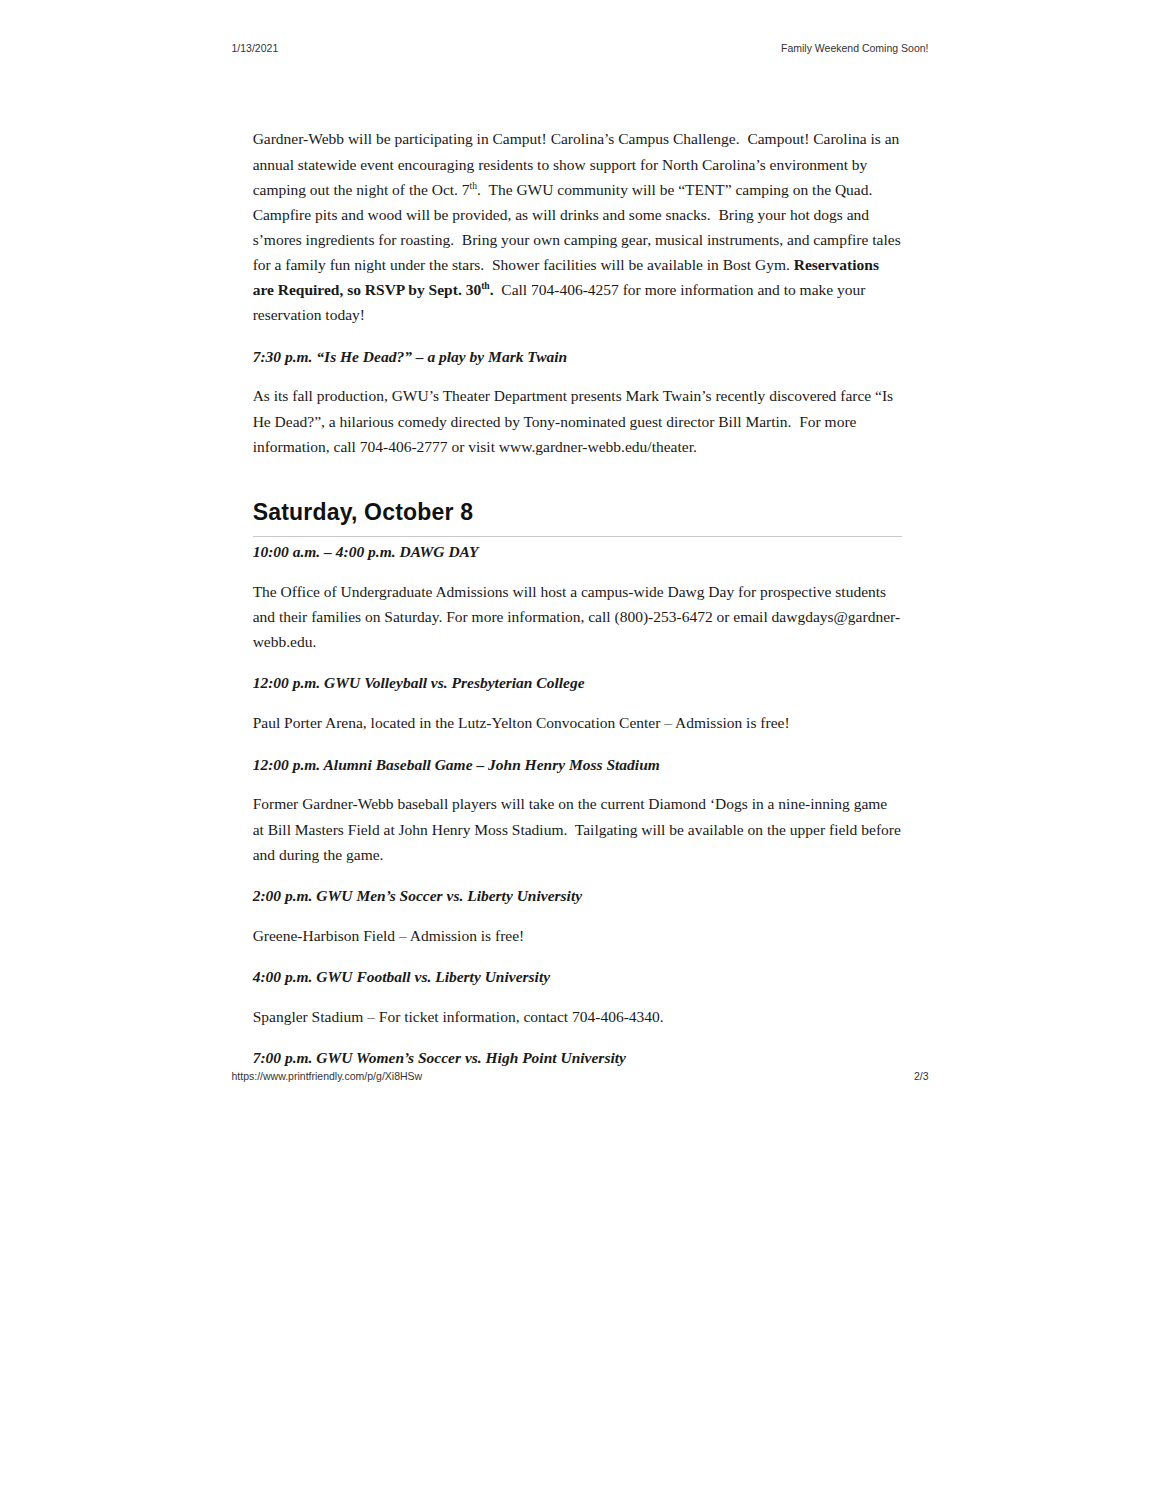1/13/2021 Family Weekend Coming Soon!
Gardner-Webb will be participating in Camput! Carolina’s Campus Challenge. Campout! Carolina is an annual statewide event encouraging residents to show support for North Carolina’s environment by camping out the night of the Oct. 7th. The GWU community will be “TENT” camping on the Quad. Campfire pits and wood will be provided, as will drinks and some snacks. Bring your hot dogs and s’mores ingredients for roasting. Bring your own camping gear, musical instruments, and campfire tales for a family fun night under the stars. Shower facilities will be available in Bost Gym. Reservations are Required, so RSVP by Sept. 30th. Call 704-406-4257 for more information and to make your reservation today!
7:30 p.m. “Is He Dead?” – a play by Mark Twain
As its fall production, GWU’s Theater Department presents Mark Twain’s recently discovered farce “Is He Dead?”, a hilarious comedy directed by Tony-nominated guest director Bill Martin. For more information, call 704-406-2777 or visit www.gardner-webb.edu/theater.
Saturday, October 8
10:00 a.m. – 4:00 p.m. DAWG DAY
The Office of Undergraduate Admissions will host a campus-wide Dawg Day for prospective students and their families on Saturday. For more information, call (800)-253-6472 or email dawgdays@gardner-webb.edu.
12:00 p.m. GWU Volleyball vs. Presbyterian College
Paul Porter Arena, located in the Lutz-Yelton Convocation Center – Admission is free!
12:00 p.m. Alumni Baseball Game – John Henry Moss Stadium
Former Gardner-Webb baseball players will take on the current Diamond ‘Dogs in a nine-inning game at Bill Masters Field at John Henry Moss Stadium. Tailgating will be available on the upper field before and during the game.
2:00 p.m. GWU Men’s Soccer vs. Liberty University
Greene-Harbison Field – Admission is free!
4:00 p.m. GWU Football vs. Liberty University
Spangler Stadium – For ticket information, contact 704-406-4340.
7:00 p.m. GWU Women’s Soccer vs. High Point University
https://www.printfriendly.com/p/g/Xi8HSw 2/3